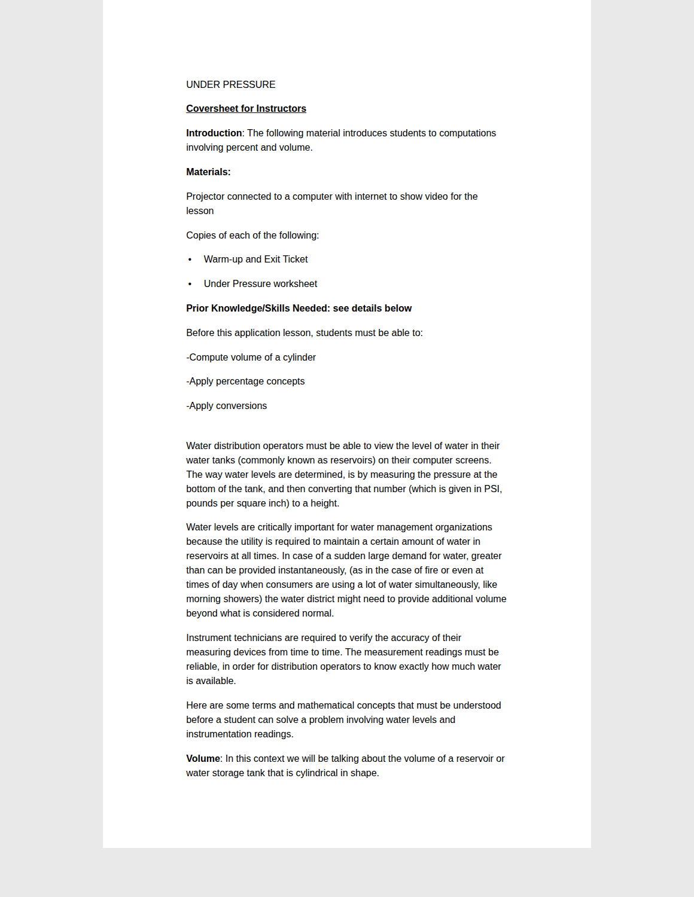UNDER PRESSURE
Coversheet for Instructors
Introduction: The following material introduces students to computations involving percent and volume.
Materials:
Projector connected to a computer with internet to show video for the lesson
Copies of each of the following:
Warm-up and Exit Ticket
Under Pressure worksheet
Prior Knowledge/Skills Needed: see details below
Before this application lesson, students must be able to:
-Compute volume of a cylinder
-Apply percentage concepts
-Apply conversions
Water distribution operators must be able to view the level of water in their water tanks (commonly known as reservoirs) on their computer screens. The way water levels are determined, is by measuring the pressure at the bottom of the tank, and then converting that number (which is given in PSI, pounds per square inch) to a height.
Water levels are critically important for water management organizations because the utility is required to maintain a certain amount of water in reservoirs at all times. In case of a sudden large demand for water, greater than can be provided instantaneously, (as in the case of fire or even at times of day when consumers are using a lot of water simultaneously, like morning showers) the water district might need to provide additional volume beyond what is considered normal.
Instrument technicians are required to verify the accuracy of their measuring devices from time to time. The measurement readings must be reliable, in order for distribution operators to know exactly how much water is available.
Here are some terms and mathematical concepts that must be understood before a student can solve a problem involving water levels and instrumentation readings.
Volume: In this context we will be talking about the volume of a reservoir or water storage tank that is cylindrical in shape.